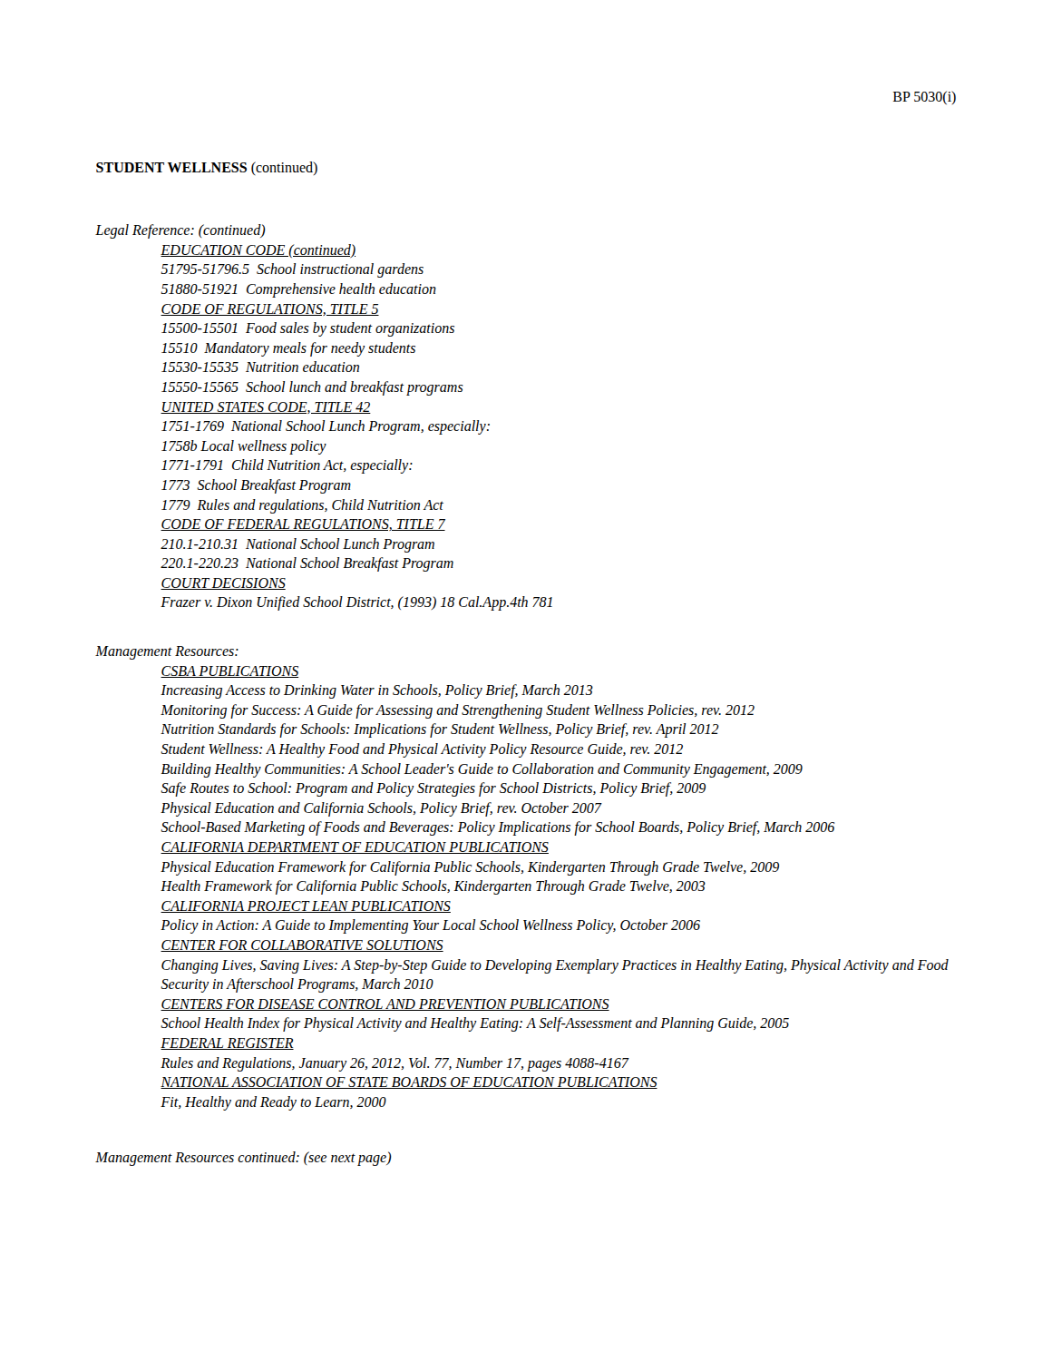BP 5030(i)
STUDENT WELLNESS (continued)
Legal Reference: (continued)
EDUCATION CODE (continued)
51795-51796.5 School instructional gardens
51880-51921 Comprehensive health education
CODE OF REGULATIONS, TITLE 5
15500-15501 Food sales by student organizations
15510 Mandatory meals for needy students
15530-15535 Nutrition education
15550-15565 School lunch and breakfast programs
UNITED STATES CODE, TITLE 42
1751-1769 National School Lunch Program, especially:
1758b Local wellness policy
1771-1791 Child Nutrition Act, especially:
1773 School Breakfast Program
1779 Rules and regulations, Child Nutrition Act
CODE OF FEDERAL REGULATIONS, TITLE 7
210.1-210.31 National School Lunch Program
220.1-220.23 National School Breakfast Program
COURT DECISIONS
Frazer v. Dixon Unified School District, (1993) 18 Cal.App.4th 781
Management Resources:
CSBA PUBLICATIONS
Increasing Access to Drinking Water in Schools, Policy Brief, March 2013
Monitoring for Success: A Guide for Assessing and Strengthening Student Wellness Policies, rev. 2012
Nutrition Standards for Schools: Implications for Student Wellness, Policy Brief, rev. April 2012
Student Wellness: A Healthy Food and Physical Activity Policy Resource Guide, rev. 2012
Building Healthy Communities: A School Leader's Guide to Collaboration and Community Engagement, 2009
Safe Routes to School: Program and Policy Strategies for School Districts, Policy Brief, 2009
Physical Education and California Schools, Policy Brief, rev. October 2007
School-Based Marketing of Foods and Beverages: Policy Implications for School Boards, Policy Brief, March 2006
CALIFORNIA DEPARTMENT OF EDUCATION PUBLICATIONS
Physical Education Framework for California Public Schools, Kindergarten Through Grade Twelve, 2009
Health Framework for California Public Schools, Kindergarten Through Grade Twelve, 2003
CALIFORNIA PROJECT LEAN PUBLICATIONS
Policy in Action: A Guide to Implementing Your Local School Wellness Policy, October 2006
CENTER FOR COLLABORATIVE SOLUTIONS
Changing Lives, Saving Lives: A Step-by-Step Guide to Developing Exemplary Practices in Healthy Eating, Physical Activity and Food Security in Afterschool Programs, March 2010
CENTERS FOR DISEASE CONTROL AND PREVENTION PUBLICATIONS
School Health Index for Physical Activity and Healthy Eating: A Self-Assessment and Planning Guide, 2005
FEDERAL REGISTER
Rules and Regulations, January 26, 2012, Vol. 77, Number 17, pages 4088-4167
NATIONAL ASSOCIATION OF STATE BOARDS OF EDUCATION PUBLICATIONS
Fit, Healthy and Ready to Learn, 2000
Management Resources continued: (see next page)